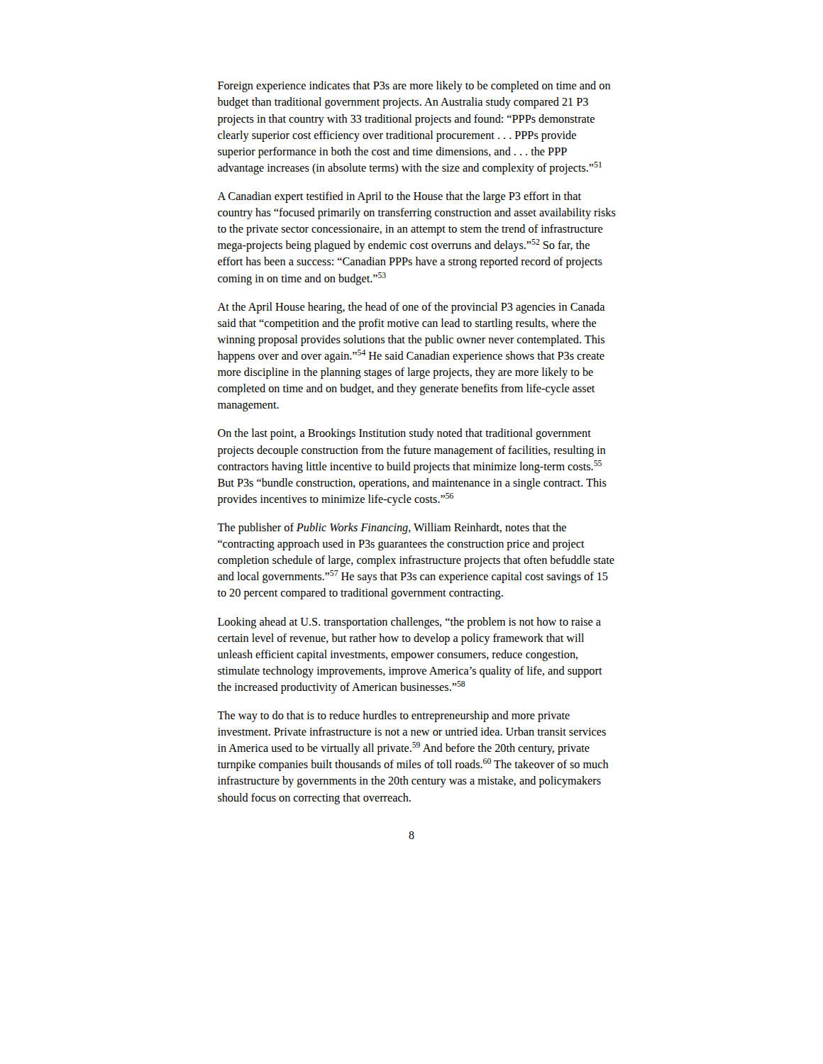Foreign experience indicates that P3s are more likely to be completed on time and on budget than traditional government projects. An Australia study compared 21 P3 projects in that country with 33 traditional projects and found: “PPPs demonstrate clearly superior cost efficiency over traditional procurement . . . PPPs provide superior performance in both the cost and time dimensions, and . . . the PPP advantage increases (in absolute terms) with the size and complexity of projects.”51
A Canadian expert testified in April to the House that the large P3 effort in that country has “focused primarily on transferring construction and asset availability risks to the private sector concessionaire, in an attempt to stem the trend of infrastructure mega-projects being plagued by endemic cost overruns and delays.”52 So far, the effort has been a success: “Canadian PPPs have a strong reported record of projects coming in on time and on budget.”53
At the April House hearing, the head of one of the provincial P3 agencies in Canada said that “competition and the profit motive can lead to startling results, where the winning proposal provides solutions that the public owner never contemplated. This happens over and over again.”54 He said Canadian experience shows that P3s create more discipline in the planning stages of large projects, they are more likely to be completed on time and on budget, and they generate benefits from life-cycle asset management.
On the last point, a Brookings Institution study noted that traditional government projects decouple construction from the future management of facilities, resulting in contractors having little incentive to build projects that minimize long-term costs.55 But P3s “bundle construction, operations, and maintenance in a single contract. This provides incentives to minimize life-cycle costs.”56
The publisher of Public Works Financing, William Reinhardt, notes that the “contracting approach used in P3s guarantees the construction price and project completion schedule of large, complex infrastructure projects that often befuddle state and local governments.”57 He says that P3s can experience capital cost savings of 15 to 20 percent compared to traditional government contracting.
Looking ahead at U.S. transportation challenges, “the problem is not how to raise a certain level of revenue, but rather how to develop a policy framework that will unleash efficient capital investments, empower consumers, reduce congestion, stimulate technology improvements, improve America’s quality of life, and support the increased productivity of American businesses.”58
The way to do that is to reduce hurdles to entrepreneurship and more private investment. Private infrastructure is not a new or untried idea. Urban transit services in America used to be virtually all private.59 And before the 20th century, private turnpike companies built thousands of miles of toll roads.60 The takeover of so much infrastructure by governments in the 20th century was a mistake, and policymakers should focus on correcting that overreach.
8